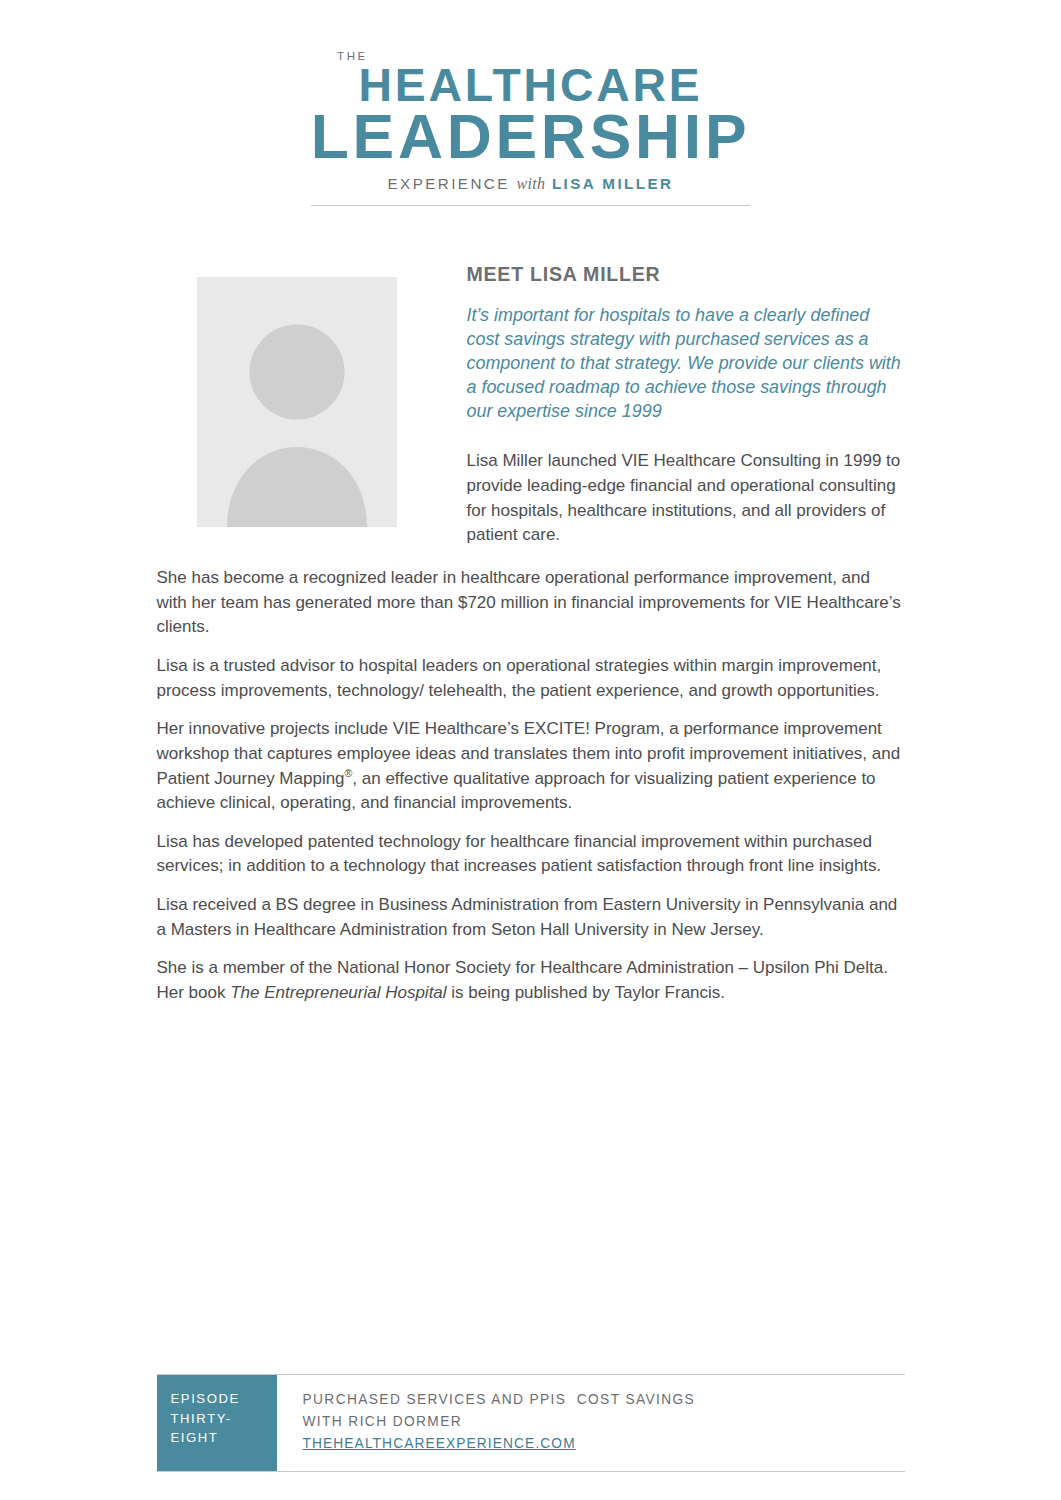The Healthcare Leadership Experience with Lisa Miller
Meet Lisa Miller
It’s important for hospitals to have a clearly defined cost savings strategy with purchased services as a component to that strategy. We provide our clients with a focused roadmap to achieve those savings through our expertise since 1999
Lisa Miller launched VIE Healthcare Consulting in 1999 to provide leading-edge financial and operational consulting for hospitals, healthcare institutions, and all providers of patient care.
She has become a recognized leader in healthcare operational performance improvement, and with her team has generated more than $720 million in financial improvements for VIE Healthcare’s clients.
Lisa is a trusted advisor to hospital leaders on operational strategies within margin improvement, process improvements, technology/ telehealth, the patient experience, and growth opportunities.
Her innovative projects include VIE Healthcare’s EXCITE! Program, a performance improvement workshop that captures employee ideas and translates them into profit improvement initiatives, and Patient Journey Mapping®, an effective qualitative approach for visualizing patient experience to achieve clinical, operating, and financial improvements.
Lisa has developed patented technology for healthcare financial improvement within purchased services; in addition to a technology that increases patient satisfaction through front line insights.
Lisa received a BS degree in Business Administration from Eastern University in Pennsylvania and a Masters in Healthcare Administration from Seton Hall University in New Jersey.
She is a member of the National Honor Society for Healthcare Administration – Upsilon Phi Delta. Her book The Entrepreneurial Hospital is being published by Taylor Francis.
Episode
Thirty-
Eight
Purchased Services and PPIs Cost Savings
with Rich Dormer
thehealthcareexperience.com